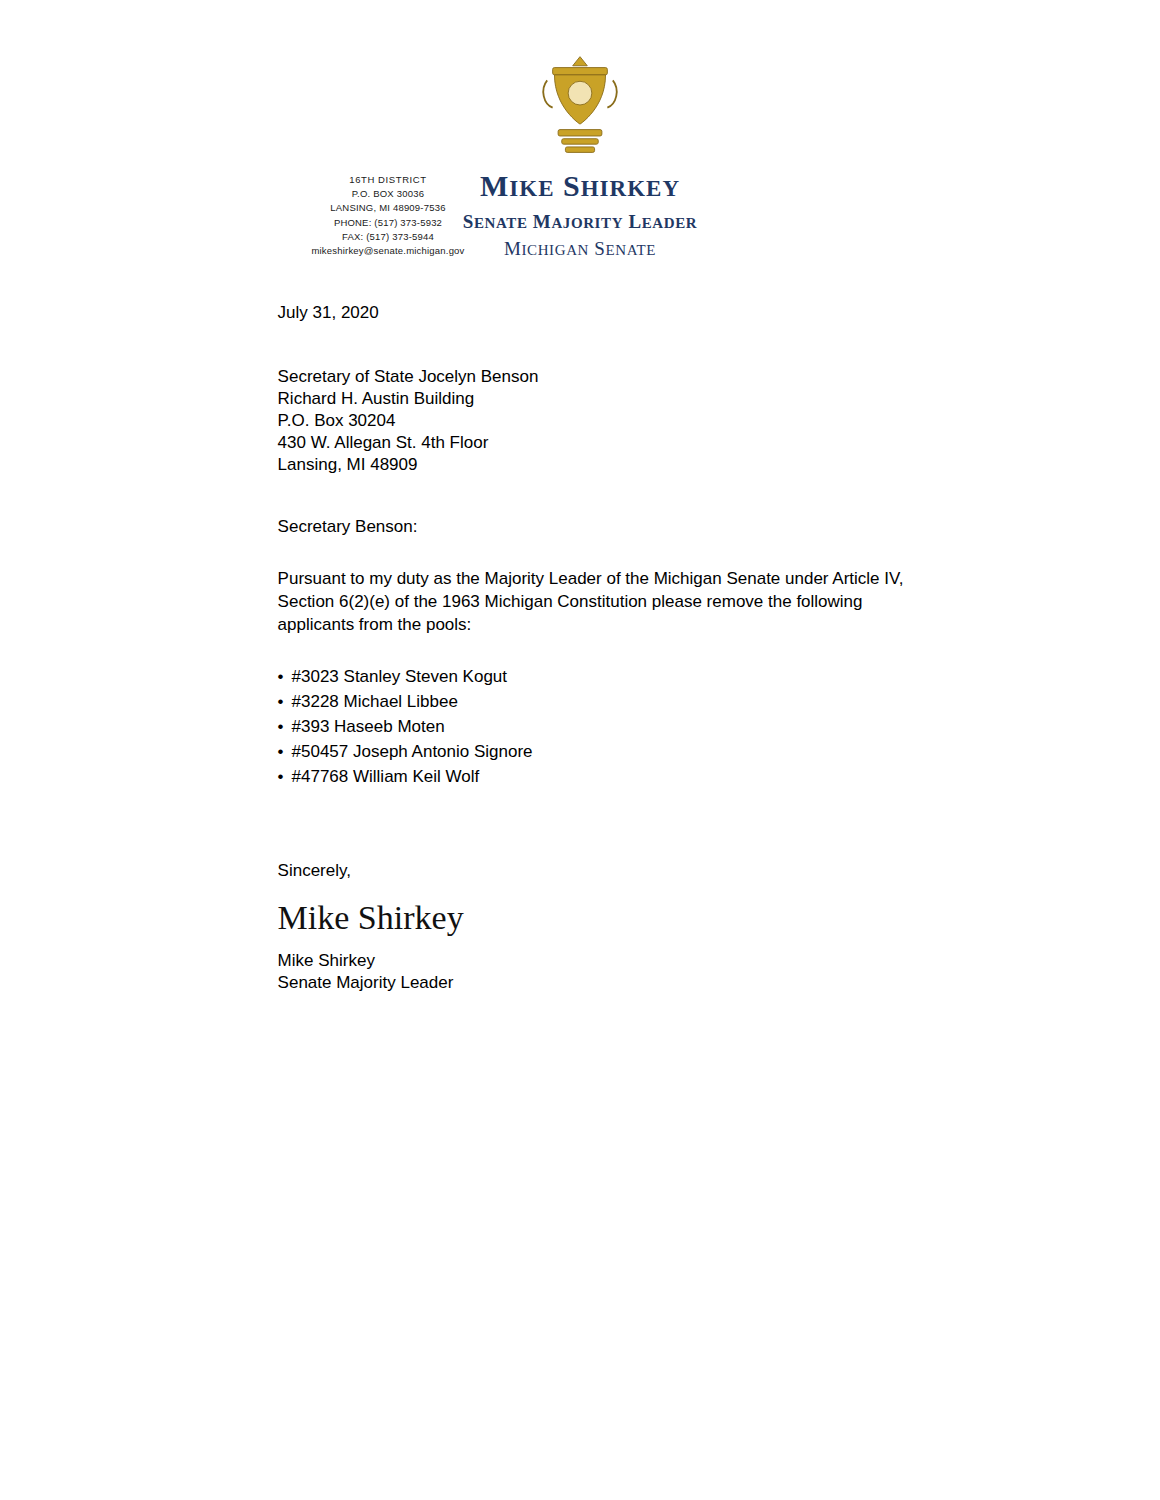16TH DISTRICT
P.O. BOX 30036
LANSING, MI 48909-7536
PHONE: (517) 373-5932
FAX: (517) 373-5944
mikeshirkey@senate.michigan.gov
MIKE SHIRKEY
SENATE MAJORITY LEADER
MICHIGAN SENATE
July 31, 2020
Secretary of State Jocelyn Benson
Richard H. Austin Building
P.O. Box 30204
430 W. Allegan St. 4th Floor
Lansing, MI 48909
Secretary Benson:
Pursuant to my duty as the Majority Leader of the Michigan Senate under Article IV, Section 6(2)(e) of the 1963 Michigan Constitution please remove the following applicants from the pools:
#3023 Stanley Steven Kogut
#3228 Michael Libbee
#393 Haseeb Moten
#50457 Joseph Antonio Signore
#47768 William Keil Wolf
Sincerely,
Mike Shirkey
Mike Shirkey
Senate Majority Leader